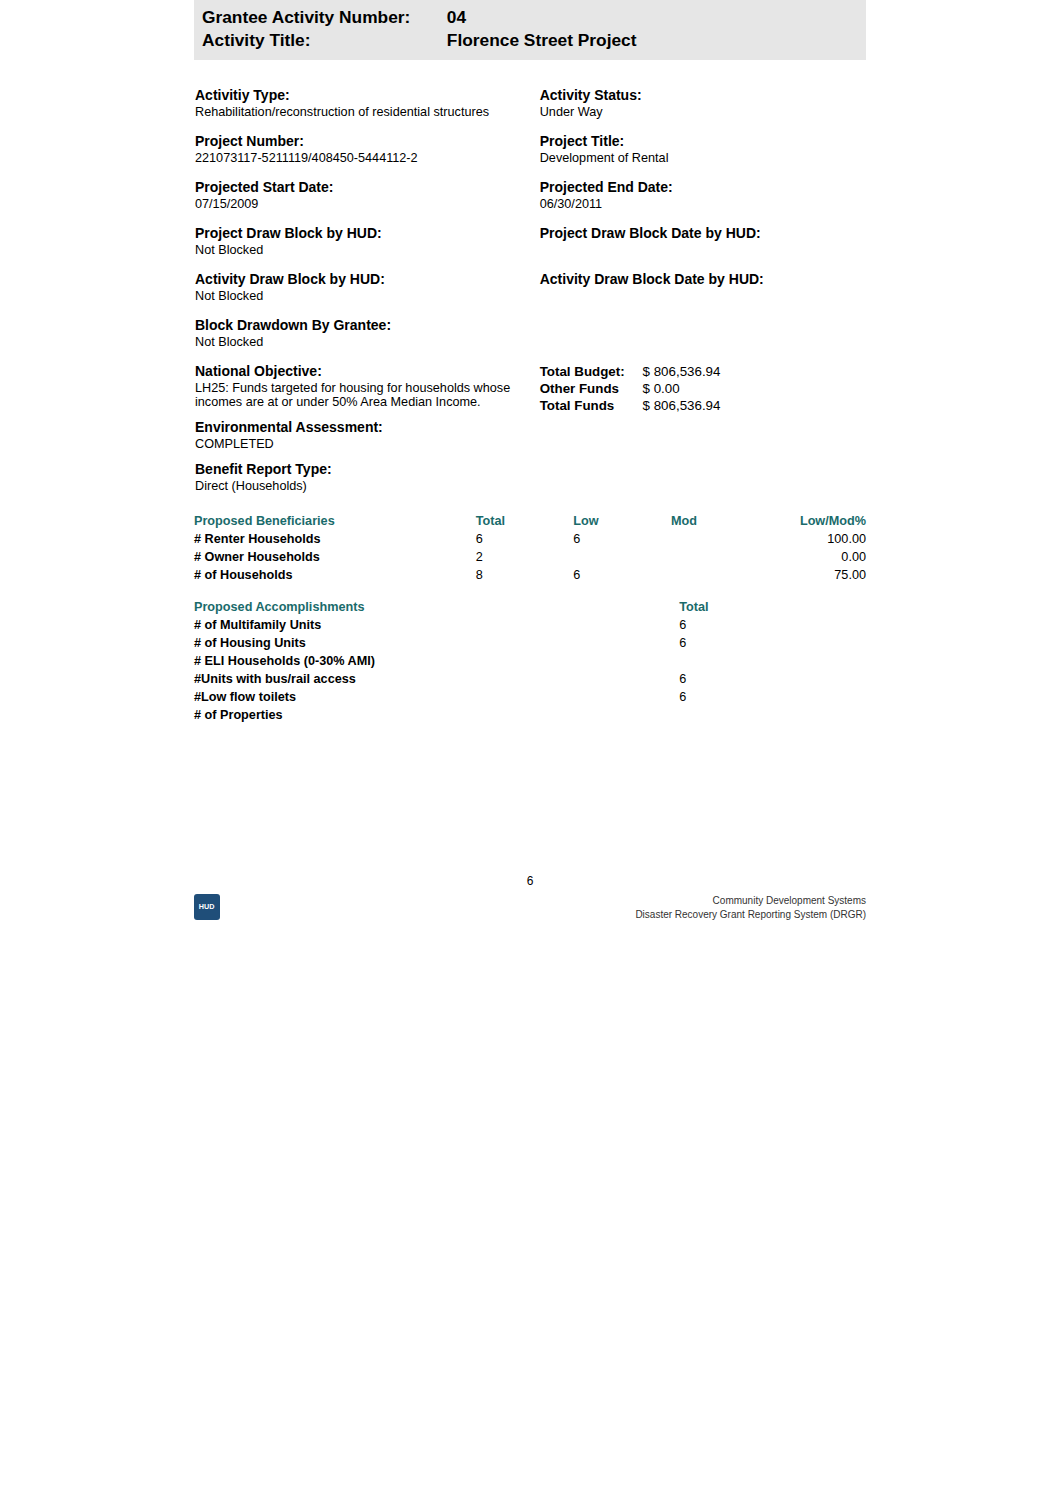| Grantee Activity Number: | 04 |
| Activity Title: | Florence Street Project |
| Activitiy Type: Rehabilitation/reconstruction of residential structures Project Number: 221073117-5211119/408450-5444112-2 Projected Start Date: 07/15/2009 Project Draw Block by HUD: Not Blocked Activity Draw Block by HUD: Not Blocked Block Drawdown By Grantee: Not Blocked National Objective: LH25: Funds targeted for housing for households whose incomes are at or under 50% Area Median Income. Environmental Assessment: COMPLETED Benefit Report Type: Direct (Households) | Activity Status: Under Way Project Title: Development of Rental Projected End Date: 06/30/2011 Project Draw Block Date by HUD: Activity Draw Block Date by HUD: / Total Budget: / $ 806,536.94 / / Other Funds / $ 0.00 / / Total Funds / $ 806,536.94 / |
| Proposed Beneficiaries | Total | Low | Mod | Low/Mod% |
| --- | --- | --- | --- | --- |
| # Renter Households | 6 | 6 | | 100.00 |
| # Owner Households | 2 | | | 0.00 |
| # of Households | 8 | 6 | | 75.00 |
| Proposed Accomplishments | Total |
| # of Multifamily Units | 6 |
| # of Housing Units | 6 |
| # ELI Households (0-30% AMI) | |
| #Units with bus/rail access | 6 |
| #Low flow toilets | 6 |
| # of Properties | |
6
HUD
Community Development Systems
Disaster Recovery Grant Reporting System (DRGR)